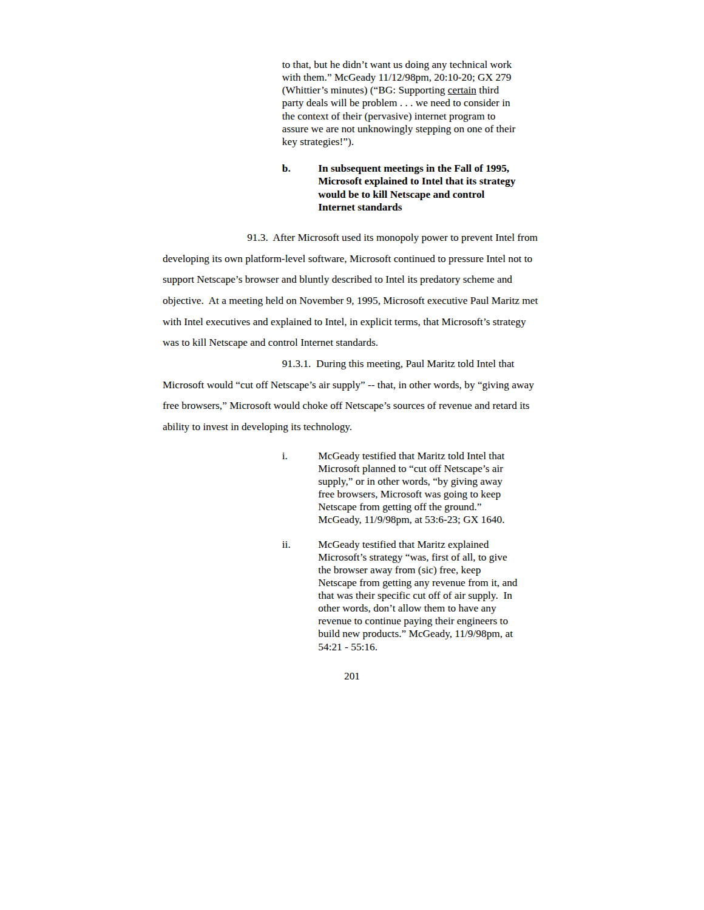to that, but he didn’t want us doing any technical work with them.” McGeady 11/12/98pm, 20:10-20; GX 279 (Whittier’s minutes) (“BG: Supporting certain third party deals will be problem . . . we need to consider in the context of their (pervasive) internet program to assure we are not unknowingly stepping on one of their key strategies!”).
b.
In subsequent meetings in the Fall of 1995, Microsoft explained to Intel that its strategy would be to kill Netscape and control Internet standards
91.3. After Microsoft used its monopoly power to prevent Intel from developing its own platform-level software, Microsoft continued to pressure Intel not to support Netscape’s browser and bluntly described to Intel its predatory scheme and objective. At a meeting held on November 9, 1995, Microsoft executive Paul Maritz met with Intel executives and explained to Intel, in explicit terms, that Microsoft’s strategy was to kill Netscape and control Internet standards.
91.3.1. During this meeting, Paul Maritz told Intel that Microsoft would “cut off Netscape’s air supply” -- that, in other words, by “giving away free browsers,” Microsoft would choke off Netscape’s sources of revenue and retard its ability to invest in developing its technology.
i.
McGeady testified that Maritz told Intel that Microsoft planned to “cut off Netscape’s air supply,” or in other words, “by giving away free browsers, Microsoft was going to keep Netscape from getting off the ground.” McGeady, 11/9/98pm, at 53:6-23; GX 1640.
ii.
McGeady testified that Maritz explained Microsoft’s strategy “was, first of all, to give the browser away from (sic) free, keep Netscape from getting any revenue from it, and that was their specific cut off of air supply. In other words, don’t allow them to have any revenue to continue paying their engineers to build new products.” McGeady, 11/9/98pm, at 54:21 - 55:16.
201